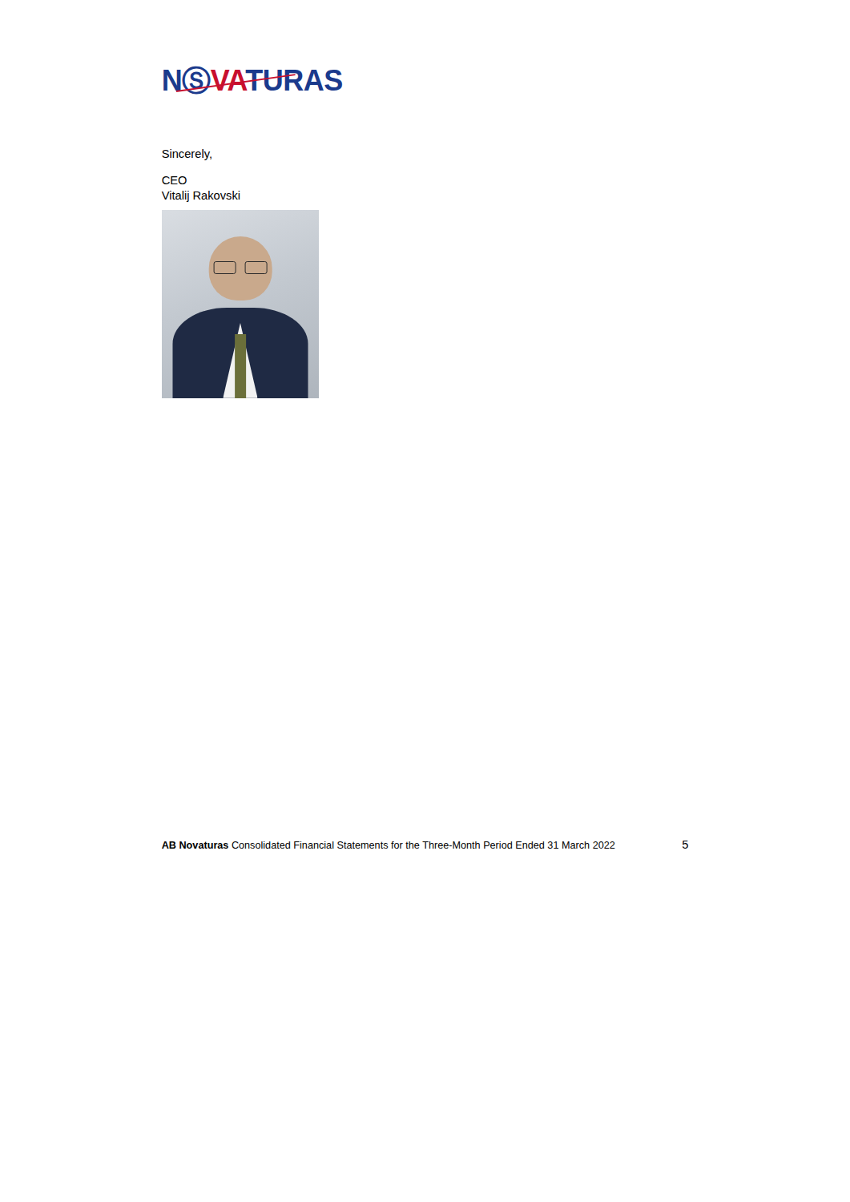NⓈVA TURAS
Sincerely,
CEO
Vitalij Rakovski
AB Novaturas Consolidated Financial Statements for the Three-Month Period Ended 31 March 2022
5